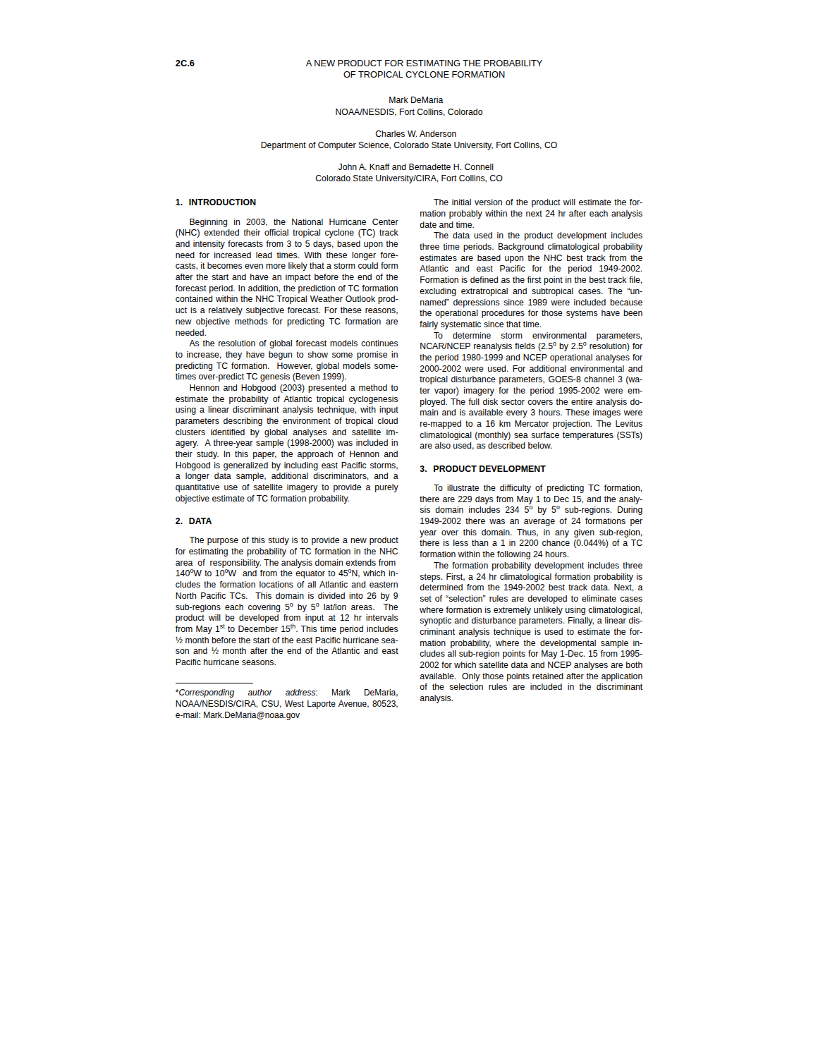2C.6
A NEW PRODUCT FOR ESTIMATING THE PROBABILITY
OF TROPICAL CYCLONE FORMATION
Mark DeMaria
NOAA/NESDIS, Fort Collins, Colorado
Charles W. Anderson
Department of Computer Science, Colorado State University, Fort Collins, CO
John A. Knaff and Bernadette H. Connell
Colorado State University/CIRA, Fort Collins, CO
1. INTRODUCTION
Beginning in 2003, the National Hurricane Center (NHC) extended their official tropical cyclone (TC) track and intensity forecasts from 3 to 5 days, based upon the need for increased lead times. With these longer forecasts, it becomes even more likely that a storm could form after the start and have an impact before the end of the forecast period. In addition, the prediction of TC formation contained within the NHC Tropical Weather Outlook product is a relatively subjective forecast. For these reasons, new objective methods for predicting TC formation are needed.
As the resolution of global forecast models continues to increase, they have begun to show some promise in predicting TC formation. However, global models sometimes over-predict TC genesis (Beven 1999).
Hennon and Hobgood (2003) presented a method to estimate the probability of Atlantic tropical cyclogenesis using a linear discriminant analysis technique, with input parameters describing the environment of tropical cloud clusters identified by global analyses and satellite imagery. A three-year sample (1998-2000) was included in their study. In this paper, the approach of Hennon and Hobgood is generalized by including east Pacific storms, a longer data sample, additional discriminators, and a quantitative use of satellite imagery to provide a purely objective estimate of TC formation probability.
2. DATA
The purpose of this study is to provide a new product for estimating the probability of TC formation in the NHC area of responsibility. The analysis domain extends from 140oW to 10oW and from the equator to 45oN, which includes the formation locations of all Atlantic and eastern North Pacific TCs. This domain is divided into 26 by 9 sub-regions each covering 5o by 5o lat/lon areas. The product will be developed from input at 12 hr intervals from May 1st to December 15th. This time period includes ½ month before the start of the east Pacific hurricane season and ½ month after the end of the Atlantic and east Pacific hurricane seasons.
*Corresponding author address: Mark DeMaria, NOAA/NESDIS/CIRA, CSU, West Laporte Avenue, 80523, e-mail: Mark.DeMaria@noaa.gov
The initial version of the product will estimate the formation probably within the next 24 hr after each analysis date and time.
The data used in the product development includes three time periods. Background climatological probability estimates are based upon the NHC best track from the Atlantic and east Pacific for the period 1949-2002. Formation is defined as the first point in the best track file, excluding extratropical and subtropical cases. The “unnamed” depressions since 1989 were included because the operational procedures for those systems have been fairly systematic since that time.
To determine storm environmental parameters, NCAR/NCEP reanalysis fields (2.5o by 2.5o resolution) for the period 1980-1999 and NCEP operational analyses for 2000-2002 were used. For additional environmental and tropical disturbance parameters, GOES-8 channel 3 (water vapor) imagery for the period 1995-2002 were employed. The full disk sector covers the entire analysis domain and is available every 3 hours. These images were re-mapped to a 16 km Mercator projection. The Levitus climatological (monthly) sea surface temperatures (SSTs) are also used, as described below.
3. PRODUCT DEVELOPMENT
To illustrate the difficulty of predicting TC formation, there are 229 days from May 1 to Dec 15, and the analysis domain includes 234 5o by 5o sub-regions. During 1949-2002 there was an average of 24 formations per year over this domain. Thus, in any given sub-region, there is less than a 1 in 2200 chance (0.044%) of a TC formation within the following 24 hours.
The formation probability development includes three steps. First, a 24 hr climatological formation probability is determined from the 1949-2002 best track data. Next, a set of “selection” rules are developed to eliminate cases where formation is extremely unlikely using climatological, synoptic and disturbance parameters. Finally, a linear discriminant analysis technique is used to estimate the formation probability, where the developmental sample includes all sub-region points for May 1-Dec. 15 from 1995-2002 for which satellite data and NCEP analyses are both available. Only those points retained after the application of the selection rules are included in the discriminant analysis.